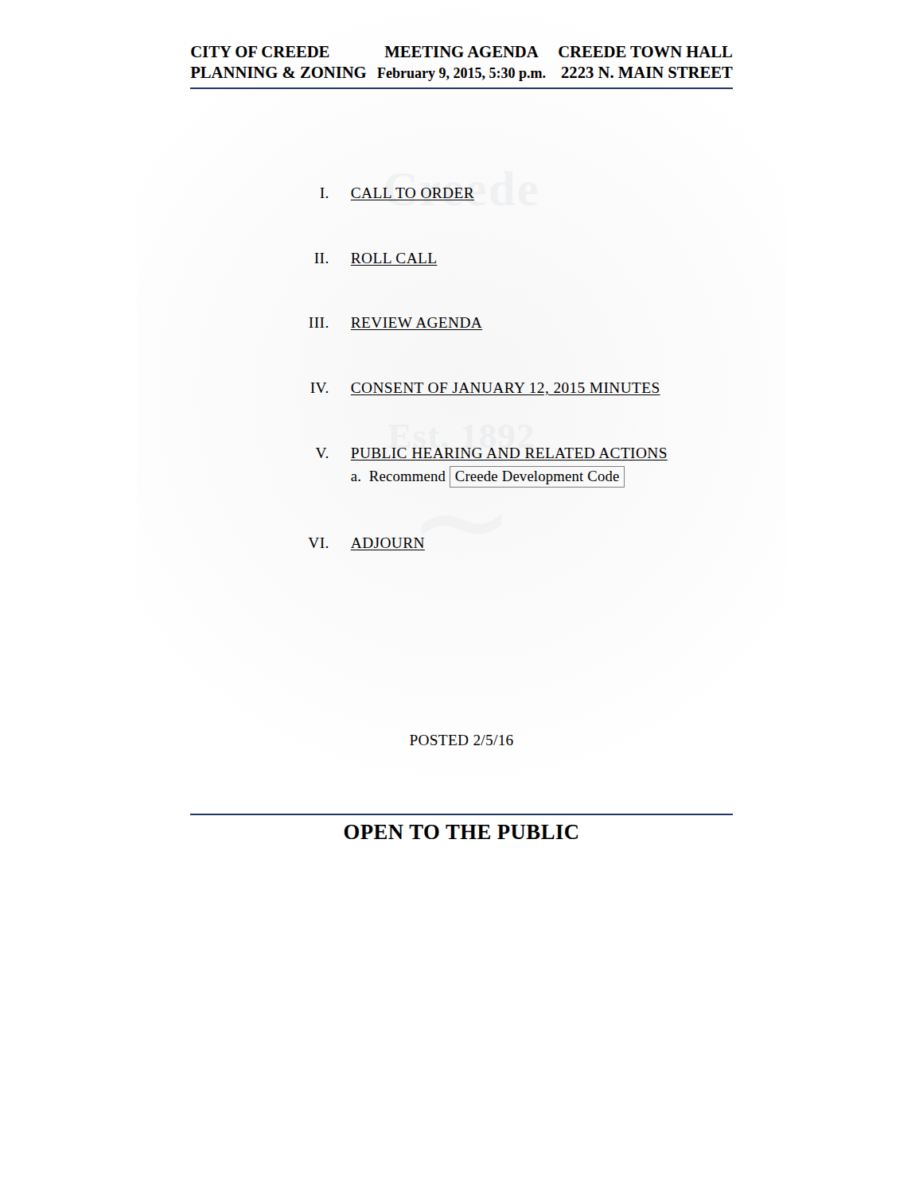Creede
Est. 1892
∼
| CITY OF CREEDE | MEETING AGENDA | CREEDE TOWN HALL |
| PLANNING & ZONING | February 9, 2015, 5:30 p.m. | 2223 N. MAIN STREET |
I. CALL TO ORDER
II. ROLL CALL
III. REVIEW AGENDA
IV. CONSENT OF JANUARY 12, 2015 MINUTES
V. PUBLIC HEARING AND RELATED ACTIONS
a. Recommend Creede Development Code
VI. ADJOURN
POSTED 2/5/16
OPEN TO THE PUBLIC